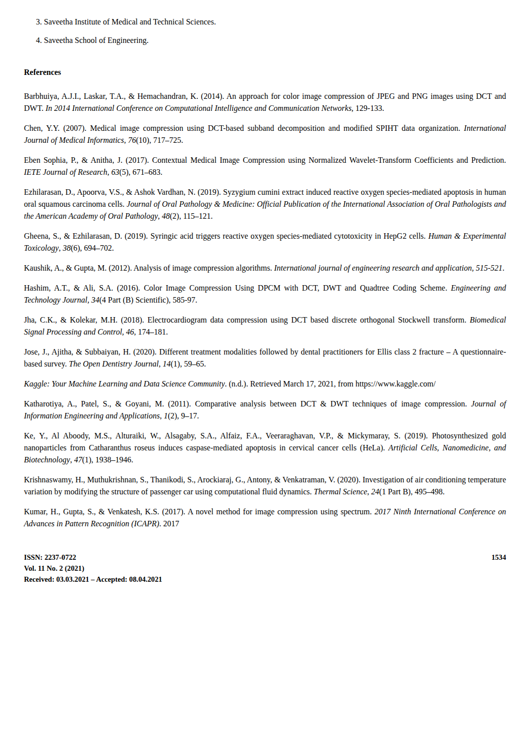Saveetha Institute of Medical and Technical Sciences.
Saveetha School of Engineering.
References
Barbhuiya, A.J.I., Laskar, T.A., & Hemachandran, K. (2014). An approach for color image compression of JPEG and PNG images using DCT and DWT. In 2014 International Conference on Computational Intelligence and Communication Networks, 129-133.
Chen, Y.Y. (2007). Medical image compression using DCT-based subband decomposition and modified SPIHT data organization. International Journal of Medical Informatics, 76(10), 717–725.
Eben Sophia, P., & Anitha, J. (2017). Contextual Medical Image Compression using Normalized Wavelet-Transform Coefficients and Prediction. IETE Journal of Research, 63(5), 671–683.
Ezhilarasan, D., Apoorva, V.S., & Ashok Vardhan, N. (2019). Syzygium cumini extract induced reactive oxygen species-mediated apoptosis in human oral squamous carcinoma cells. Journal of Oral Pathology & Medicine: Official Publication of the International Association of Oral Pathologists and the American Academy of Oral Pathology, 48(2), 115–121.
Gheena, S., & Ezhilarasan, D. (2019). Syringic acid triggers reactive oxygen species-mediated cytotoxicity in HepG2 cells. Human & Experimental Toxicology, 38(6), 694–702.
Kaushik, A., & Gupta, M. (2012). Analysis of image compression algorithms. International journal of engineering research and application, 515-521.
Hashim, A.T., & Ali, S.A. (2016). Color Image Compression Using DPCM with DCT, DWT and Quadtree Coding Scheme. Engineering and Technology Journal, 34(4 Part (B) Scientific), 585-97.
Jha, C.K., & Kolekar, M.H. (2018). Electrocardiogram data compression using DCT based discrete orthogonal Stockwell transform. Biomedical Signal Processing and Control, 46, 174–181.
Jose, J., Ajitha, & Subbaiyan, H. (2020). Different treatment modalities followed by dental practitioners for Ellis class 2 fracture – A questionnaire-based survey. The Open Dentistry Journal, 14(1), 59–65.
Kaggle: Your Machine Learning and Data Science Community. (n.d.). Retrieved March 17, 2021, from https://www.kaggle.com/
Katharotiya, A., Patel, S., & Goyani, M. (2011). Comparative analysis between DCT & DWT techniques of image compression. Journal of Information Engineering and Applications, 1(2), 9–17.
Ke, Y., Al Aboody, M.S., Alturaiki, W., Alsagaby, S.A., Alfaiz, F.A., Veeraraghavan, V.P., & Mickymaray, S. (2019). Photosynthesized gold nanoparticles from Catharanthus roseus induces caspase-mediated apoptosis in cervical cancer cells (HeLa). Artificial Cells, Nanomedicine, and Biotechnology, 47(1), 1938–1946.
Krishnaswamy, H., Muthukrishnan, S., Thanikodi, S., Arockiaraj, G., Antony, & Venkatraman, V. (2020). Investigation of air conditioning temperature variation by modifying the structure of passenger car using computational fluid dynamics. Thermal Science, 24(1 Part B), 495–498.
Kumar, H., Gupta, S., & Venkatesh, K.S. (2017). A novel method for image compression using spectrum. 2017 Ninth International Conference on Advances in Pattern Recognition (ICAPR). 2017
1534
ISSN: 2237-0722
Vol. 11 No. 2 (2021)
Received: 03.03.2021 – Accepted: 08.04.2021